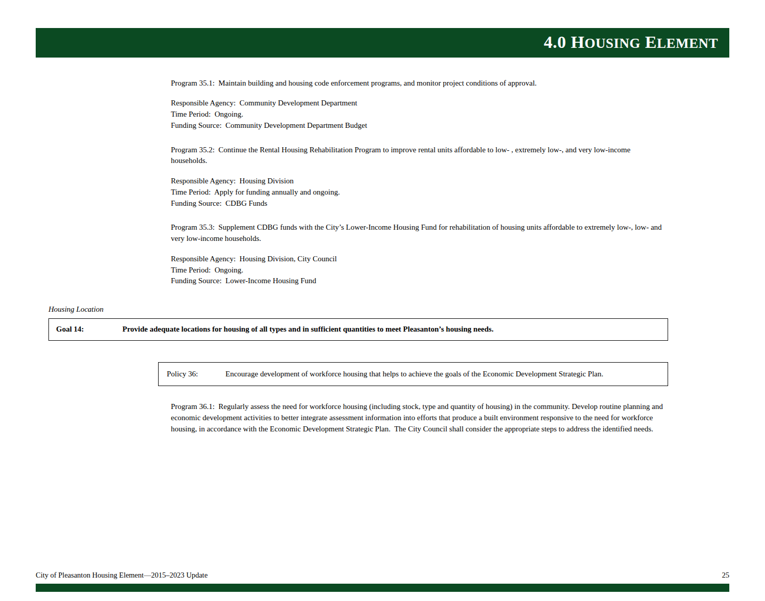4.0 HOUSING ELEMENT
Program 35.1: Maintain building and housing code enforcement programs, and monitor project conditions of approval.
Responsible Agency: Community Development Department
Time Period: Ongoing.
Funding Source: Community Development Department Budget
Program 35.2: Continue the Rental Housing Rehabilitation Program to improve rental units affordable to low- , extremely low-, and very low-income households.
Responsible Agency: Housing Division
Time Period: Apply for funding annually and ongoing.
Funding Source: CDBG Funds
Program 35.3: Supplement CDBG funds with the City’s Lower-Income Housing Fund for rehabilitation of housing units affordable to extremely low-, low- and very low-income households.
Responsible Agency: Housing Division, City Council
Time Period: Ongoing.
Funding Source: Lower-Income Housing Fund
Housing Location
Goal 14:
Provide adequate locations for housing of all types and in sufficient quantities to meet Pleasanton’s housing needs.
Policy 36:
Encourage development of workforce housing that helps to achieve the goals of the Economic Development Strategic Plan.
Program 36.1: Regularly assess the need for workforce housing (including stock, type and quantity of housing) in the community. Develop routine planning and economic development activities to better integrate assessment information into efforts that produce a built environment responsive to the need for workforce housing, in accordance with the Economic Development Strategic Plan. The City Council shall consider the appropriate steps to address the identified needs.
City of Pleasanton Housing Element—2015–2023 Update
25